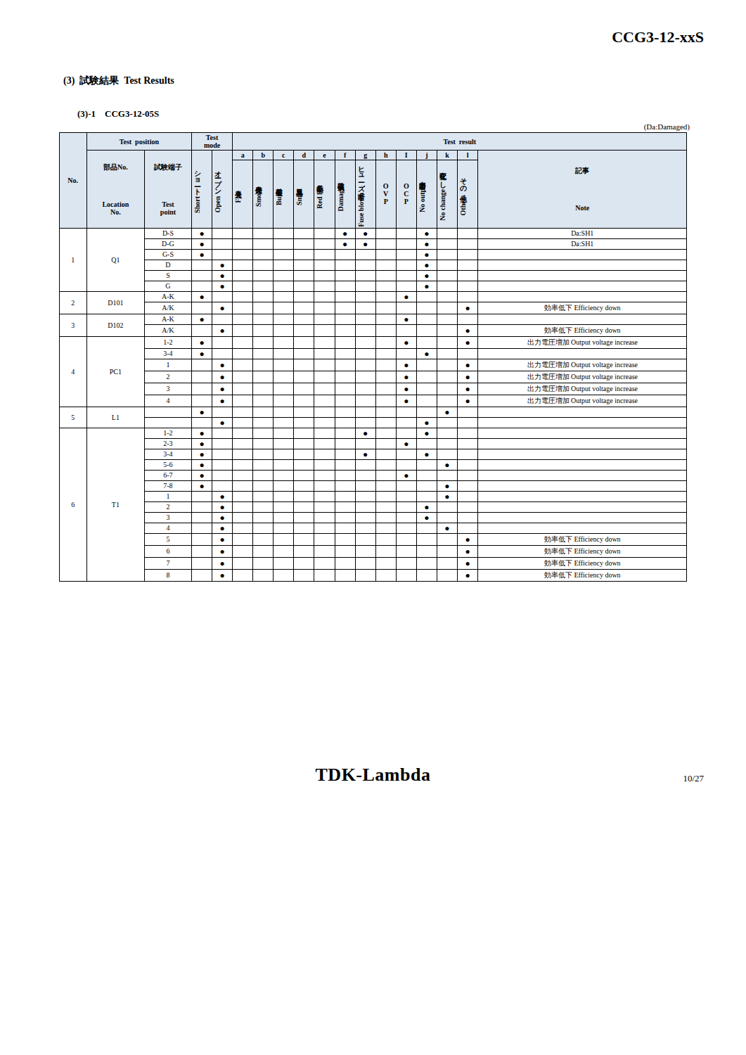CCG3-12-xxS
(3) 試験結果 Test Results
(3)-1 CCG3-12-05S
(Da:Damaged)
| No. | Test position | Test mode | Test result |
| --- | --- | --- | --- |
| 部品No. Location No. | 試験端子 Test point | ショート Short | オープン Open | a | b | c | d | e | f | g | h | I | j | k | l | 記事 Note |
| 発火 Fire | 発煙 Smoke | 破裂 Burst | 異臭 Smell | 赤熱 Red hot | 破損 Damaged | ヒューズ断 Fuse blown | O V P | O C P | 出力断 No output | 変化なし No change | その他 Others |
| 1 | Q1 | D-S | ● | | | | | | | ● | ● | | | ● | | | Da:SH1 |
| D-G | ● | | | | | | | ● | ● | | | ● | | | Da:SH1 |
| G-S | ● | | | | | | | | | | | ● | | | |
| D | | ● | | | | | | | | | | ● | | | |
| S | | ● | | | | | | | | | | ● | | | |
| G | | ● | | | | | | | | | | ● | | | |
| 2 | D101 | A-K | ● | | | | | | | | | | ● | | | | |
| A/K | | ● | | | | | | | | | | | | ● | 効率低下 Efficiency down |
| 3 | D102 | A-K | ● | | | | | | | | | | ● | | | | |
| A/K | | ● | | | | | | | | | | | | ● | 効率低下 Efficiency down |
| 4 | PC1 | 1-2 | ● | | | | | | | | | | ● | | | ● | 出力電圧増加 Output voltage increase |
| 3-4 | ● | | | | | | | | | | | ● | | | |
| 1 | | ● | | | | | | | | | ● | | | ● | 出力電圧増加 Output voltage increase |
| 2 | | ● | | | | | | | | | ● | | | ● | 出力電圧増加 Output voltage increase |
| 3 | | ● | | | | | | | | | ● | | | ● | 出力電圧増加 Output voltage increase |
| 4 | | ● | | | | | | | | | ● | | | ● | 出力電圧増加 Output voltage increase |
| 5 | L1 | | ● | | | | | | | | | | | | ● | | |
| | | ● | | | | | | | | | | ● | | | |
| 6 | T1 | 1-2 | ● | | | | | | | | ● | | | ● | | | |
| 2-3 | ● | | | | | | | | | | ● | | | | |
| 3-4 | ● | | | | | | | | ● | | | ● | | | |
| 5-6 | ● | | | | | | | | | | | | ● | | |
| 6-7 | ● | | | | | | | | | | ● | | | | |
| 7-8 | ● | | | | | | | | | | | | ● | | |
| 1 | | ● | | | | | | | | | | | ● | | |
| 2 | | ● | | | | | | | | | | ● | | | |
| 3 | | ● | | | | | | | | | | ● | | | |
| 4 | | ● | | | | | | | | | | | ● | | |
| 5 | | ● | | | | | | | | | | | | ● | 効率低下 Efficiency down |
| 6 | | ● | | | | | | | | | | | | ● | 効率低下 Efficiency down |
| 7 | | ● | | | | | | | | | | | | ● | 効率低下 Efficiency down |
| 8 | | ● | | | | | | | | | | | | ● | 効率低下 Efficiency down |
TDK-Lambda
10/27